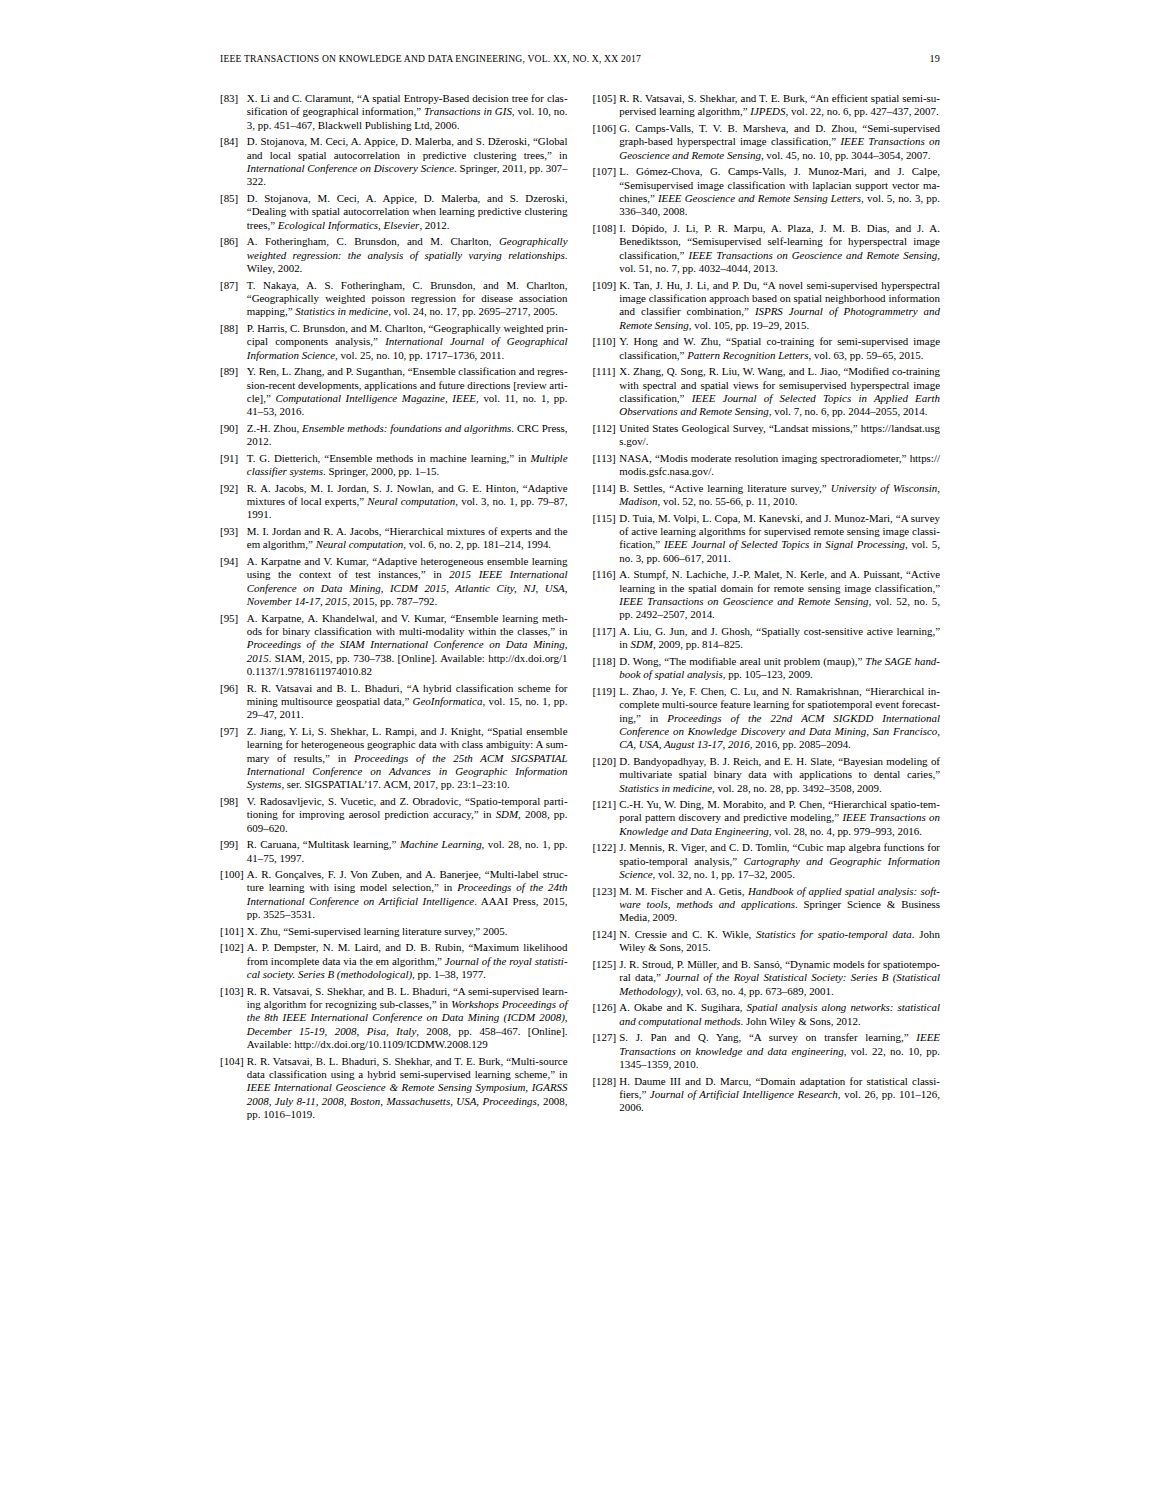IEEE TRANSACTIONS ON KNOWLEDGE AND DATA ENGINEERING, VOL. XX, NO. X, XX 2017 19
[83] X. Li and C. Claramunt, “A spatial Entropy-Based decision tree for classification of geographical information,” Transactions in GIS, vol. 10, no. 3, pp. 451–467, Blackwell Publishing Ltd, 2006.
[84] D. Stojanova, M. Ceci, A. Appice, D. Malerba, and S. Džeroski, “Global and local spatial autocorrelation in predictive clustering trees,” in International Conference on Discovery Science. Springer, 2011, pp. 307–322.
[85] D. Stojanova, M. Ceci, A. Appice, D. Malerba, and S. Dzeroski, “Dealing with spatial autocorrelation when learning predictive clustering trees,” Ecological Informatics, Elsevier, 2012.
[86] A. Fotheringham, C. Brunsdon, and M. Charlton, Geographically weighted regression: the analysis of spatially varying relationships. Wiley, 2002.
[87] T. Nakaya, A. S. Fotheringham, C. Brunsdon, and M. Charlton, “Geographically weighted poisson regression for disease association mapping,” Statistics in medicine, vol. 24, no. 17, pp. 2695–2717, 2005.
[88] P. Harris, C. Brunsdon, and M. Charlton, “Geographically weighted principal components analysis,” International Journal of Geographical Information Science, vol. 25, no. 10, pp. 1717–1736, 2011.
[89] Y. Ren, L. Zhang, and P. Suganthan, “Ensemble classification and regression-recent developments, applications and future directions [review article],” Computational Intelligence Magazine, IEEE, vol. 11, no. 1, pp. 41–53, 2016.
[90] Z.-H. Zhou, Ensemble methods: foundations and algorithms. CRC Press, 2012.
[91] T. G. Dietterich, “Ensemble methods in machine learning,” in Multiple classifier systems. Springer, 2000, pp. 1–15.
[92] R. A. Jacobs, M. I. Jordan, S. J. Nowlan, and G. E. Hinton, “Adaptive mixtures of local experts,” Neural computation, vol. 3, no. 1, pp. 79–87, 1991.
[93] M. I. Jordan and R. A. Jacobs, “Hierarchical mixtures of experts and the em algorithm,” Neural computation, vol. 6, no. 2, pp. 181–214, 1994.
[94] A. Karpatne and V. Kumar, “Adaptive heterogeneous ensemble learning using the context of test instances,” in 2015 IEEE International Conference on Data Mining, ICDM 2015, Atlantic City, NJ, USA, November 14-17, 2015, 2015, pp. 787–792.
[95] A. Karpatne, A. Khandelwal, and V. Kumar, “Ensemble learning methods for binary classification with multi-modality within the classes,” in Proceedings of the SIAM International Conference on Data Mining, 2015. SIAM, 2015, pp. 730–738. [Online]. Available: http://dx.doi.org/10.1137/1.9781611974010.82
[96] R. R. Vatsavai and B. L. Bhaduri, “A hybrid classification scheme for mining multisource geospatial data,” GeoInformatica, vol. 15, no. 1, pp. 29–47, 2011.
[97] Z. Jiang, Y. Li, S. Shekhar, L. Rampi, and J. Knight, “Spatial ensemble learning for heterogeneous geographic data with class ambiguity: A summary of results,” in Proceedings of the 25th ACM SIGSPATIAL International Conference on Advances in Geographic Information Systems, ser. SIGSPATIAL’17. ACM, 2017, pp. 23:1–23:10.
[98] V. Radosavljevic, S. Vucetic, and Z. Obradovic, “Spatio-temporal partitioning for improving aerosol prediction accuracy,” in SDM, 2008, pp. 609–620.
[99] R. Caruana, “Multitask learning,” Machine Learning, vol. 28, no. 1, pp. 41–75, 1997.
[100] A. R. Gonçalves, F. J. Von Zuben, and A. Banerjee, “Multi-label structure learning with ising model selection,” in Proceedings of the 24th International Conference on Artificial Intelligence. AAAI Press, 2015, pp. 3525–3531.
[101] X. Zhu, “Semi-supervised learning literature survey,” 2005.
[102] A. P. Dempster, N. M. Laird, and D. B. Rubin, “Maximum likelihood from incomplete data via the em algorithm,” Journal of the royal statistical society. Series B (methodological), pp. 1–38, 1977.
[103] R. R. Vatsavai, S. Shekhar, and B. L. Bhaduri, “A semi-supervised learning algorithm for recognizing sub-classes,” in Workshops Proceedings of the 8th IEEE International Conference on Data Mining (ICDM 2008), December 15-19, 2008, Pisa, Italy, 2008, pp. 458–467. [Online]. Available: http://dx.doi.org/10.1109/ICDMW.2008.129
[104] R. R. Vatsavai, B. L. Bhaduri, S. Shekhar, and T. E. Burk, “Multi-source data classification using a hybrid semi-supervised learning scheme,” in IEEE International Geoscience & Remote Sensing Symposium, IGARSS 2008, July 8-11, 2008, Boston, Massachusetts, USA, Proceedings, 2008, pp. 1016–1019.
[105] R. R. Vatsavai, S. Shekhar, and T. E. Burk, “An efficient spatial semi-supervised learning algorithm,” IJPEDS, vol. 22, no. 6, pp. 427–437, 2007.
[106] G. Camps-Valls, T. V. B. Marsheva, and D. Zhou, “Semi-supervised graph-based hyperspectral image classification,” IEEE Transactions on Geoscience and Remote Sensing, vol. 45, no. 10, pp. 3044–3054, 2007.
[107] L. Gómez-Chova, G. Camps-Valls, J. Munoz-Mari, and J. Calpe, “Semisupervised image classification with laplacian support vector machines,” IEEE Geoscience and Remote Sensing Letters, vol. 5, no. 3, pp. 336–340, 2008.
[108] I. Dópido, J. Li, P. R. Marpu, A. Plaza, J. M. B. Dias, and J. A. Benediktsson, “Semisupervised self-learning for hyperspectral image classification,” IEEE Transactions on Geoscience and Remote Sensing, vol. 51, no. 7, pp. 4032–4044, 2013.
[109] K. Tan, J. Hu, J. Li, and P. Du, “A novel semi-supervised hyperspectral image classification approach based on spatial neighborhood information and classifier combination,” ISPRS Journal of Photogrammetry and Remote Sensing, vol. 105, pp. 19–29, 2015.
[110] Y. Hong and W. Zhu, “Spatial co-training for semi-supervised image classification,” Pattern Recognition Letters, vol. 63, pp. 59–65, 2015.
[111] X. Zhang, Q. Song, R. Liu, W. Wang, and L. Jiao, “Modified co-training with spectral and spatial views for semisupervised hyperspectral image classification,” IEEE Journal of Selected Topics in Applied Earth Observations and Remote Sensing, vol. 7, no. 6, pp. 2044–2055, 2014.
[112] United States Geological Survey, “Landsat missions,” https://landsat.usgs.gov/.
[113] NASA, “Modis moderate resolution imaging spectroradiometer,” https://modis.gsfc.nasa.gov/.
[114] B. Settles, “Active learning literature survey,” University of Wisconsin, Madison, vol. 52, no. 55-66, p. 11, 2010.
[115] D. Tuia, M. Volpi, L. Copa, M. Kanevski, and J. Munoz-Mari, “A survey of active learning algorithms for supervised remote sensing image classification,” IEEE Journal of Selected Topics in Signal Processing, vol. 5, no. 3, pp. 606–617, 2011.
[116] A. Stumpf, N. Lachiche, J.-P. Malet, N. Kerle, and A. Puissant, “Active learning in the spatial domain for remote sensing image classification,” IEEE Transactions on Geoscience and Remote Sensing, vol. 52, no. 5, pp. 2492–2507, 2014.
[117] A. Liu, G. Jun, and J. Ghosh, “Spatially cost-sensitive active learning,” in SDM, 2009, pp. 814–825.
[118] D. Wong, “The modifiable areal unit problem (maup),” The SAGE handbook of spatial analysis, pp. 105–123, 2009.
[119] L. Zhao, J. Ye, F. Chen, C. Lu, and N. Ramakrishnan, “Hierarchical incomplete multi-source feature learning for spatiotemporal event forecasting,” in Proceedings of the 22nd ACM SIGKDD International Conference on Knowledge Discovery and Data Mining, San Francisco, CA, USA, August 13-17, 2016, 2016, pp. 2085–2094.
[120] D. Bandyopadhyay, B. J. Reich, and E. H. Slate, “Bayesian modeling of multivariate spatial binary data with applications to dental caries,” Statistics in medicine, vol. 28, no. 28, pp. 3492–3508, 2009.
[121] C.-H. Yu, W. Ding, M. Morabito, and P. Chen, “Hierarchical spatio-temporal pattern discovery and predictive modeling,” IEEE Transactions on Knowledge and Data Engineering, vol. 28, no. 4, pp. 979–993, 2016.
[122] J. Mennis, R. Viger, and C. D. Tomlin, “Cubic map algebra functions for spatio-temporal analysis,” Cartography and Geographic Information Science, vol. 32, no. 1, pp. 17–32, 2005.
[123] M. M. Fischer and A. Getis, Handbook of applied spatial analysis: software tools, methods and applications. Springer Science & Business Media, 2009.
[124] N. Cressie and C. K. Wikle, Statistics for spatio-temporal data. John Wiley & Sons, 2015.
[125] J. R. Stroud, P. Müller, and B. Sansó, “Dynamic models for spatiotemporal data,” Journal of the Royal Statistical Society: Series B (Statistical Methodology), vol. 63, no. 4, pp. 673–689, 2001.
[126] A. Okabe and K. Sugihara, Spatial analysis along networks: statistical and computational methods. John Wiley & Sons, 2012.
[127] S. J. Pan and Q. Yang, “A survey on transfer learning,” IEEE Transactions on knowledge and data engineering, vol. 22, no. 10, pp. 1345–1359, 2010.
[128] H. Daume III and D. Marcu, “Domain adaptation for statistical classifiers,” Journal of Artificial Intelligence Research, vol. 26, pp. 101–126, 2006.